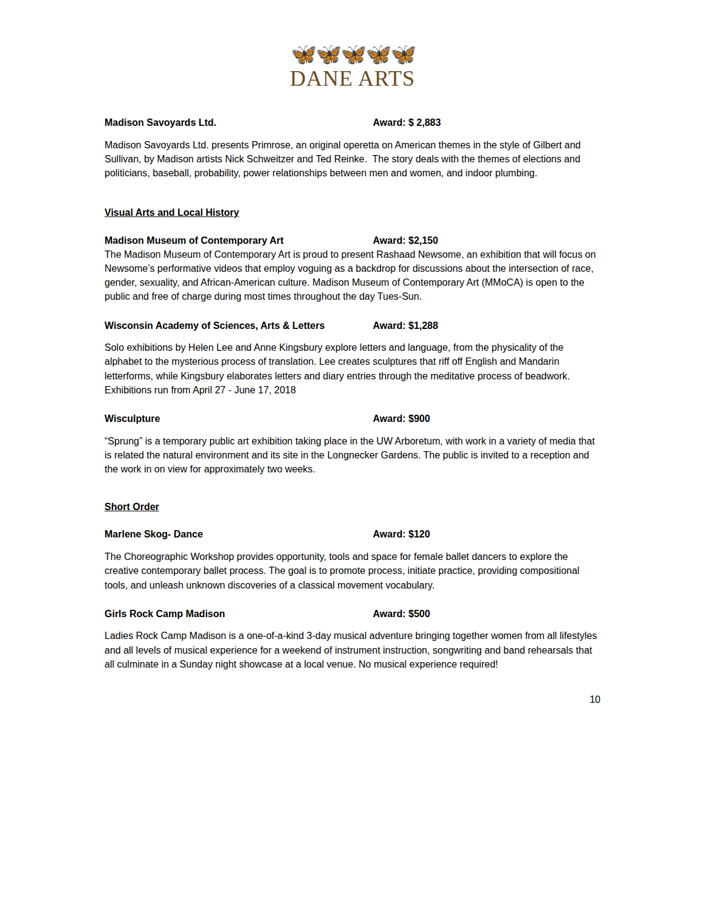🦋🦋🦋🦋🦋
DANE ARTS
Madison Savoyards Ltd. Award: $ 2,883
Madison Savoyards Ltd. presents Primrose, an original operetta on American themes in the style of Gilbert and Sullivan, by Madison artists Nick Schweitzer and Ted Reinke. The story deals with the themes of elections and politicians, baseball, probability, power relationships between men and women, and indoor plumbing.
Visual Arts and Local History
Madison Museum of Contemporary Art Award: $2,150
The Madison Museum of Contemporary Art is proud to present Rashaad Newsome, an exhibition that will focus on Newsome’s performative videos that employ voguing as a backdrop for discussions about the intersection of race, gender, sexuality, and African-American culture. Madison Museum of Contemporary Art (MMoCA) is open to the public and free of charge during most times throughout the day Tues-Sun.
Wisconsin Academy of Sciences, Arts & Letters Award: $1,288
Solo exhibitions by Helen Lee and Anne Kingsbury explore letters and language, from the physicality of the alphabet to the mysterious process of translation. Lee creates sculptures that riff off English and Mandarin letterforms, while Kingsbury elaborates letters and diary entries through the meditative process of beadwork. Exhibitions run from April 27 - June 17, 2018
Wisculpture Award: $900
“Sprung” is a temporary public art exhibition taking place in the UW Arboretum, with work in a variety of media that is related the natural environment and its site in the Longnecker Gardens. The public is invited to a reception and the work in on view for approximately two weeks.
Short Order
Marlene Skog- Dance Award: $120
The Choreographic Workshop provides opportunity, tools and space for female ballet dancers to explore the creative contemporary ballet process. The goal is to promote process, initiate practice, providing compositional tools, and unleash unknown discoveries of a classical movement vocabulary.
Girls Rock Camp Madison Award: $500
Ladies Rock Camp Madison is a one-of-a-kind 3-day musical adventure bringing together women from all lifestyles and all levels of musical experience for a weekend of instrument instruction, songwriting and band rehearsals that all culminate in a Sunday night showcase at a local venue. No musical experience required!
10